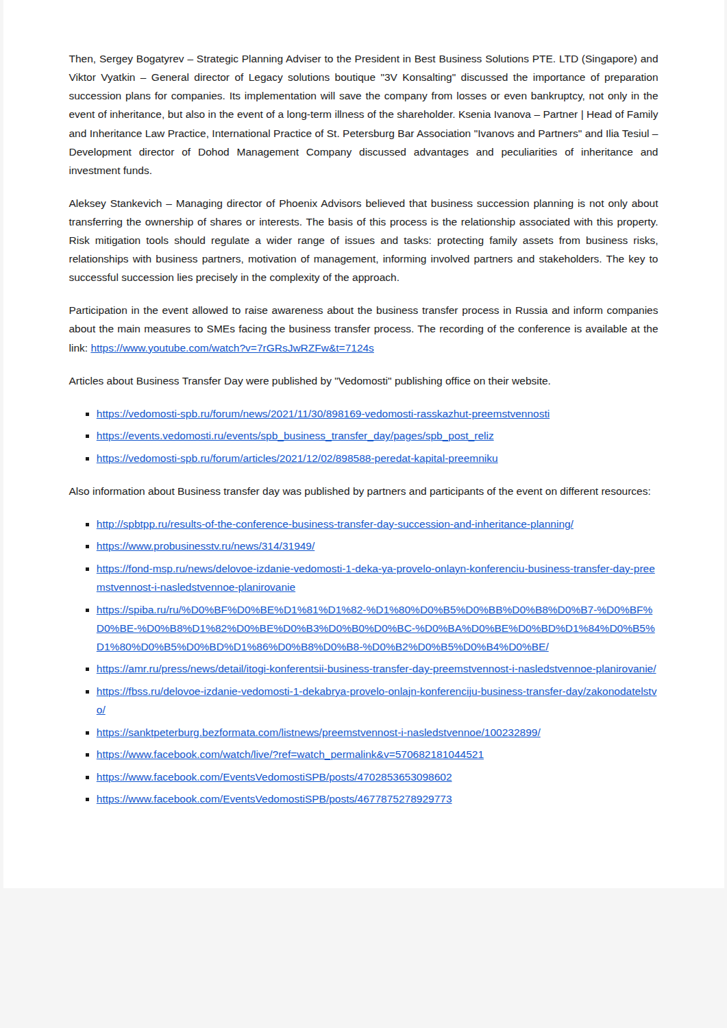Then, Sergey Bogatyrev – Strategic Planning Adviser to the President in Best Business Solutions PTE. LTD (Singapore) and Viktor Vyatkin – General director of Legacy solutions boutique "3V Konsalting" discussed the importance of preparation succession plans for companies. Its implementation will save the company from losses or even bankruptcy, not only in the event of inheritance, but also in the event of a long-term illness of the shareholder. Ksenia Ivanova – Partner | Head of Family and Inheritance Law Practice, International Practice of St. Petersburg Bar Association "Ivanovs and Partners" and Ilia Tesiul – Development director of Dohod Management Company discussed advantages and peculiarities of inheritance and investment funds.
Aleksey Stankevich – Managing director of Phoenix Advisors believed that business succession planning is not only about transferring the ownership of shares or interests. The basis of this process is the relationship associated with this property. Risk mitigation tools should regulate a wider range of issues and tasks: protecting family assets from business risks, relationships with business partners, motivation of management, informing involved partners and stakeholders. The key to successful succession lies precisely in the complexity of the approach.
Participation in the event allowed to raise awareness about the business transfer process in Russia and inform companies about the main measures to SMEs facing the business transfer process. The recording of the conference is available at the link: https://www.youtube.com/watch?v=7rGRsJwRZFw&t=7124s
Articles about Business Transfer Day were published by "Vedomosti" publishing office on their website.
https://vedomosti-spb.ru/forum/news/2021/11/30/898169-vedomosti-rasskazhut-preemstvennosti
https://events.vedomosti.ru/events/spb_business_transfer_day/pages/spb_post_reliz
https://vedomosti-spb.ru/forum/articles/2021/12/02/898588-peredat-kapital-preemniku
Also information about Business transfer day was published by partners and participants of the event on different resources:
http://spbtpp.ru/results-of-the-conference-business-transfer-day-succession-and-inheritance-planning/
https://www.probusinesstv.ru/news/314/31949/
https://fond-msp.ru/news/delovoe-izdanie-vedomosti-1-deka-ya-provelo-onlayn-konferenciu-business-transfer-day-preemstvennost-i-nasledstvennoe-planirovanie
https://spiba.ru/ru/%D0%BF%D0%BE%D1%81%D1%82-%D1%80%D0%B5%D0%BB%D0%B8%D0%B7-%D0%BF%D0%BE-%D0%B8%D1%82%D0%BE%D0%B3%D0%B0%D0%BC-%D0%BA%D0%BE%D0%BD%D1%84%D0%B5%D1%80%D0%B5%D0%BD%D1%86%D0%B8%D0%B8-%D0%B2%D0%B5%D0%B4%D0%BE/
https://amr.ru/press/news/detail/itogi-konferentsii-business-transfer-day-preemstvennost-i-nasledstvennoe-planirovanie/
https://fbss.ru/delovoe-izdanie-vedomosti-1-dekabrya-provelo-onlajn-konferenciju-business-transfer-day/zakonodatelstvo/
https://sanktpeterburg.bezformata.com/listnews/preemstvennost-i-nasledstvennoe/100232899/
https://www.facebook.com/watch/live/?ref=watch_permalink&v=570682181044521
https://www.facebook.com/EventsVedomostiSPB/posts/4702853653098602
https://www.facebook.com/EventsVedomostiSPB/posts/4677875278929773